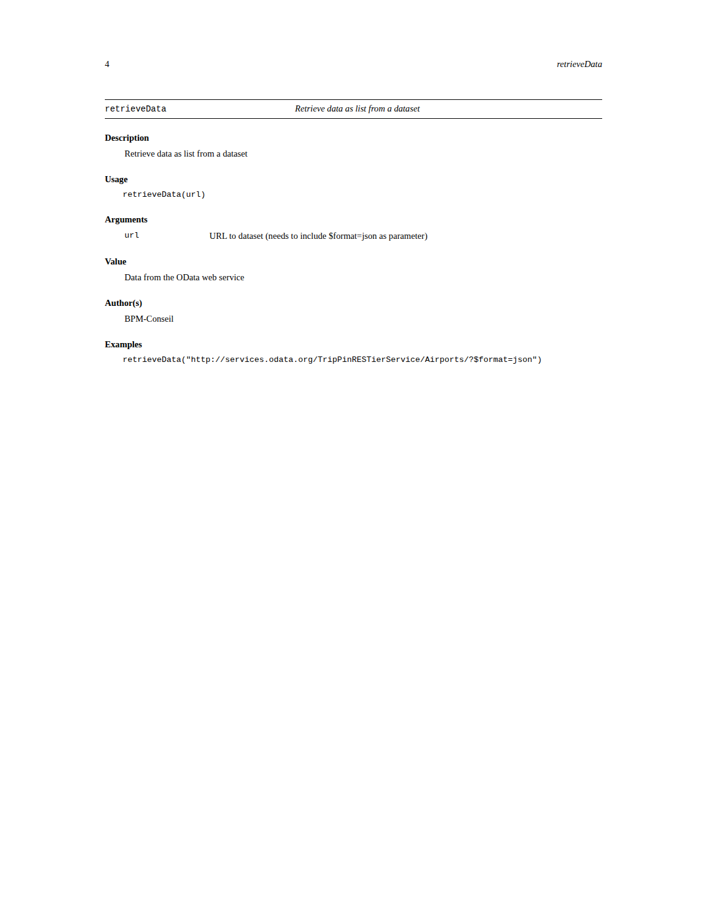4 retrieveData
retrieveData Retrieve data as list from a dataset
Description
Retrieve data as list from a dataset
Usage
retrieveData(url)
Arguments
url
URL to dataset (needs to include $format=json as parameter)
Value
Data from the OData web service
Author(s)
BPM-Conseil
Examples
retrieveData("http://services.odata.org/TripPinRESTierService/Airports/?$format=json")